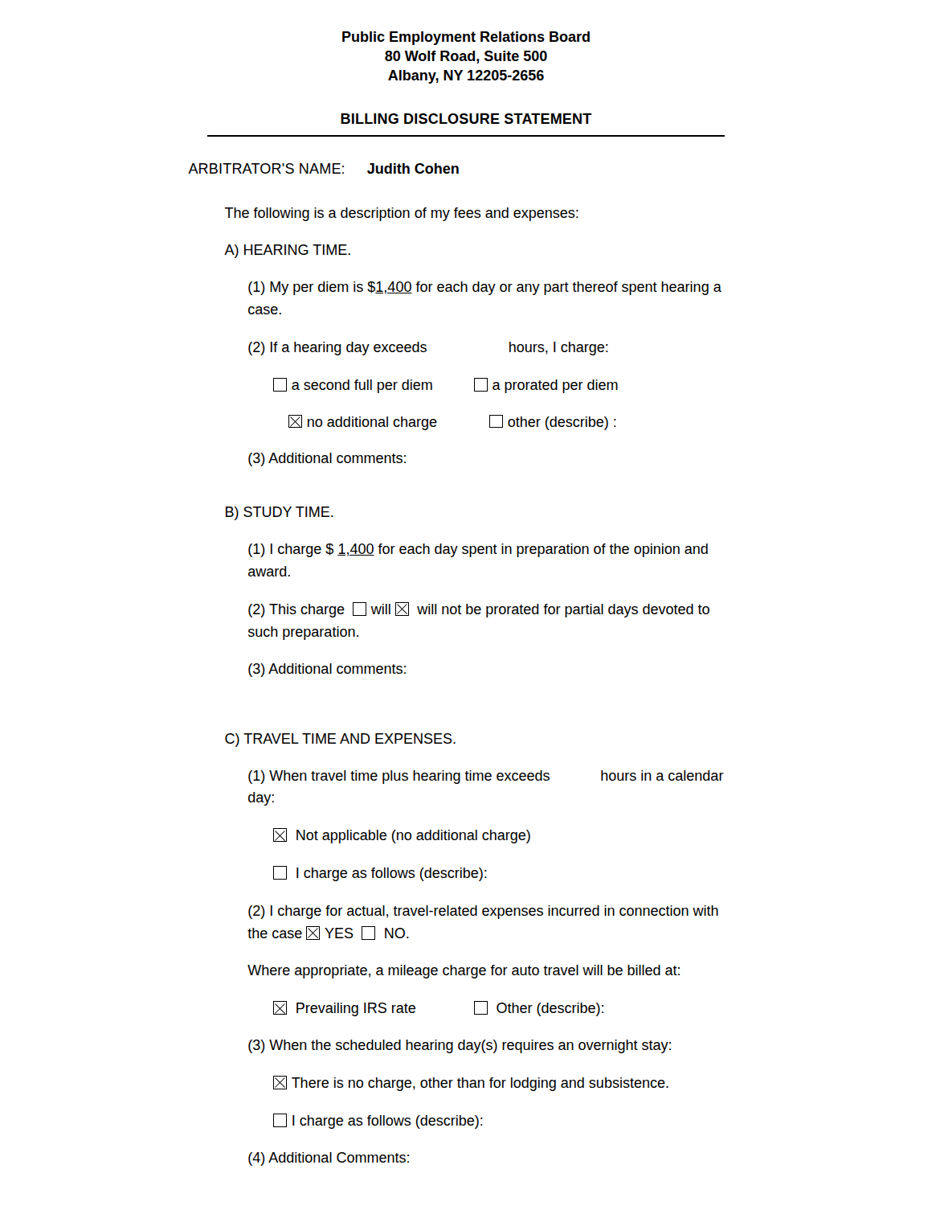Public Employment Relations Board
80 Wolf Road, Suite 500
Albany, NY 12205-2656
BILLING DISCLOSURE STATEMENT
ARBITRATOR'S NAME: Judith Cohen
The following is a description of my fees and expenses:
A) HEARING TIME.
(1) My per diem is $1,400 for each day or any part thereof spent hearing a case.
(2) If a hearing day exceeds hours, I charge:
a second full per diem a prorated per diem
no additional charge other (describe) :
(3) Additional comments:
B) STUDY TIME.
(1) I charge $ 1,400 for each day spent in preparation of the opinion and award.
(2) This charge will will not be prorated for partial days devoted to such preparation.
(3) Additional comments:
C) TRAVEL TIME AND EXPENSES.
(1) When travel time plus hearing time exceeds hours in a calendar day:
Not applicable (no additional charge)
I charge as follows (describe):
(2) I charge for actual, travel-related expenses incurred in connection with the case YES NO.
Where appropriate, a mileage charge for auto travel will be billed at:
Prevailing IRS rate Other (describe):
(3) When the scheduled hearing day(s) requires an overnight stay:
There is no charge, other than for lodging and subsistence.
I charge as follows (describe):
(4) Additional Comments: